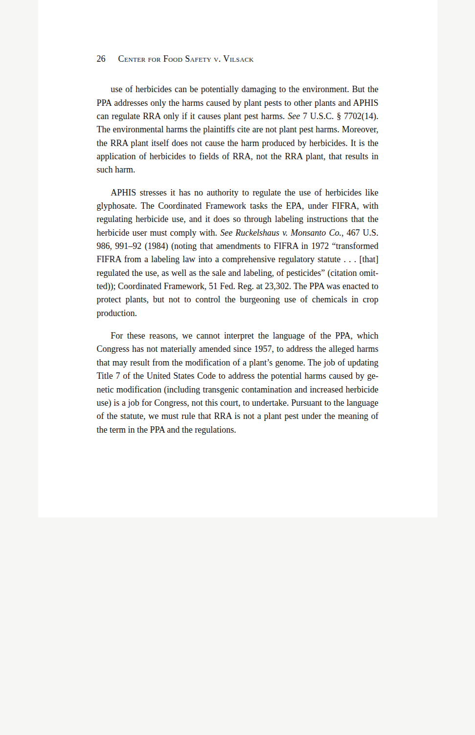26 Center for Food Safety v. Vilsack
use of herbicides can be potentially damaging to the environment. But the PPA addresses only the harms caused by plant pests to other plants and APHIS can regulate RRA only if it causes plant pest harms. See 7 U.S.C. § 7702(14). The environmental harms the plaintiffs cite are not plant pest harms. Moreover, the RRA plant itself does not cause the harm produced by herbicides. It is the application of herbicides to fields of RRA, not the RRA plant, that results in such harm.
APHIS stresses it has no authority to regulate the use of herbicides like glyphosate. The Coordinated Framework tasks the EPA, under FIFRA, with regulating herbicide use, and it does so through labeling instructions that the herbicide user must comply with. See Ruckelshaus v. Monsanto Co., 467 U.S. 986, 991–92 (1984) (noting that amendments to FIFRA in 1972 “transformed FIFRA from a labeling law into a comprehensive regulatory statute . . . [that] regulated the use, as well as the sale and labeling, of pesticides” (citation omitted)); Coordinated Framework, 51 Fed. Reg. at 23,302. The PPA was enacted to protect plants, but not to control the burgeoning use of chemicals in crop production.
For these reasons, we cannot interpret the language of the PPA, which Congress has not materially amended since 1957, to address the alleged harms that may result from the modification of a plant’s genome. The job of updating Title 7 of the United States Code to address the potential harms caused by genetic modification (including transgenic contamination and increased herbicide use) is a job for Congress, not this court, to undertake. Pursuant to the language of the statute, we must rule that RRA is not a plant pest under the meaning of the term in the PPA and the regulations.